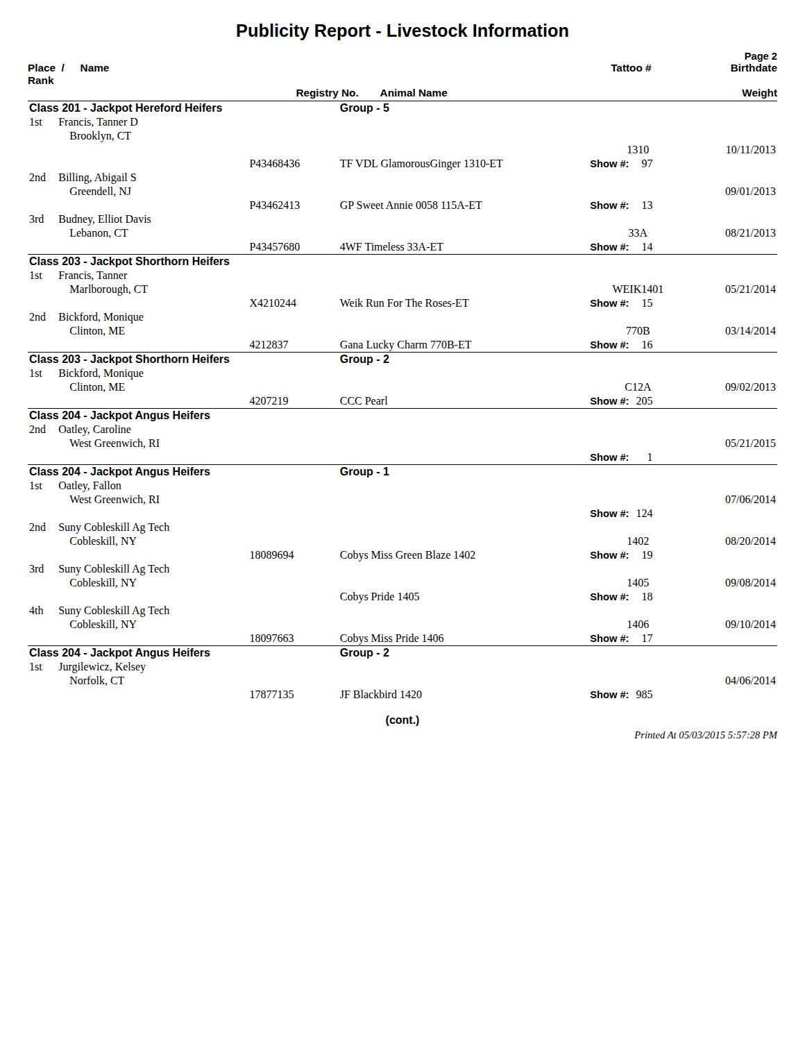Publicity Report - Livestock Information
Page 2
| Place / Rank | Name | | | Tattoo # | Birthdate |
| | | Registry No. | Animal Name | | Weight |
| Class 201 - Jackpot Hereford Heifers | Group - 5 |
| 1st | Francis, Tanner D | | | | |
| | Brooklyn, CT | | | | |
| | | | | 1310 | 10/11/2013 |
| | | P43468436 | TF VDL GlamorousGinger 1310-ET | Show #: 97 | |
| 2nd | Billing, Abigail S | | | | |
| | Greendell, NJ | | | | 09/01/2013 |
| | | P43462413 | GP Sweet Annie 0058 115A-ET | Show #: 13 | |
| 3rd | Budney, Elliot Davis | | | | |
| | Lebanon, CT | | | 33A | 08/21/2013 |
| | | P43457680 | 4WF Timeless 33A-ET | Show #: 14 | |
| Class 203 - Jackpot Shorthorn Heifers |
| 1st | Francis, Tanner | | | | |
| | Marlborough, CT | | | WEIK1401 | 05/21/2014 |
| | | X4210244 | Weik Run For The Roses-ET | Show #: 15 | |
| 2nd | Bickford, Monique | | | | |
| | Clinton, ME | | | 770B | 03/14/2014 |
| | | 4212837 | Gana Lucky Charm 770B-ET | Show #: 16 | |
| Class 203 - Jackpot Shorthorn Heifers | Group - 2 |
| 1st | Bickford, Monique | | | | |
| | Clinton, ME | | | C12A | 09/02/2013 |
| | | 4207219 | CCC Pearl | Show #: 205 | |
| Class 204 - Jackpot Angus Heifers |
| 2nd | Oatley, Caroline | | | | |
| | West Greenwich, RI | | | | 05/21/2015 |
| | | | | Show #: 1 | |
| Class 204 - Jackpot Angus Heifers | Group - 1 |
| 1st | Oatley, Fallon | | | | |
| | West Greenwich, RI | | | | 07/06/2014 |
| | | | | Show #: 124 | |
| 2nd | Suny Cobleskill Ag Tech | | | | |
| | Cobleskill, NY | | | 1402 | 08/20/2014 |
| | | 18089694 | Cobys Miss Green Blaze 1402 | Show #: 19 | |
| 3rd | Suny Cobleskill Ag Tech | | | | |
| | Cobleskill, NY | | | 1405 | 09/08/2014 |
| | | | Cobys Pride 1405 | Show #: 18 | |
| 4th | Suny Cobleskill Ag Tech | | | | |
| | Cobleskill, NY | | | 1406 | 09/10/2014 |
| | | 18097663 | Cobys Miss Pride 1406 | Show #: 17 | |
| Class 204 - Jackpot Angus Heifers | Group - 2 |
| 1st | Jurgilewicz, Kelsey | | | | |
| | Norfolk, CT | | | | 04/06/2014 |
| | | 17877135 | JF Blackbird 1420 | Show #: 985 | |
(cont.)
Printed At 05/03/2015 5:57:28 PM